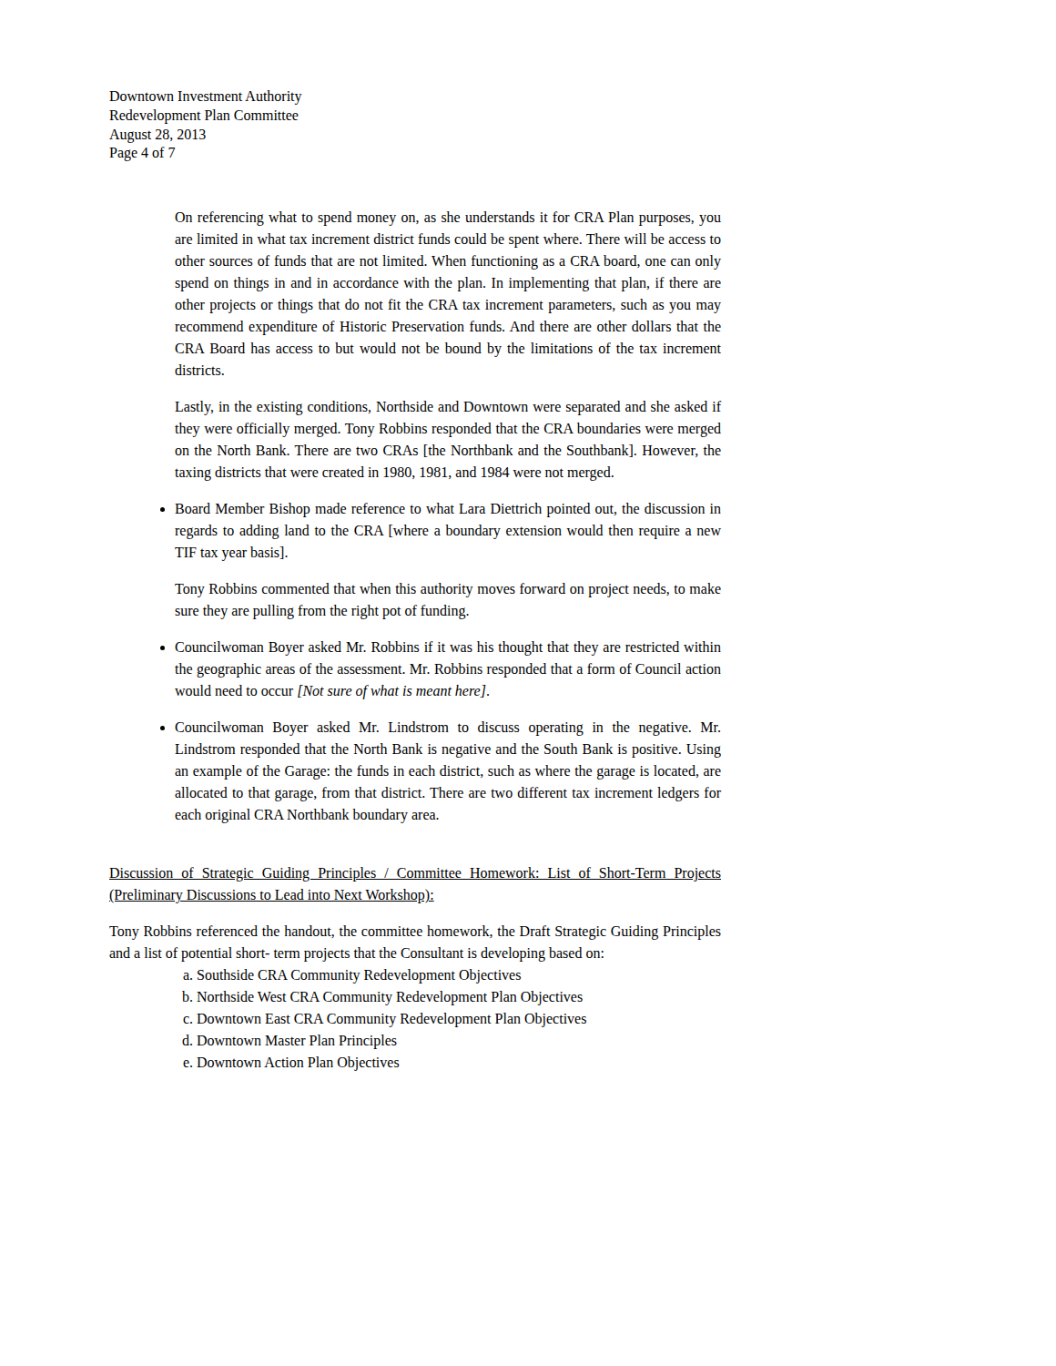Downtown Investment Authority
Redevelopment Plan Committee
August 28, 2013
Page 4 of 7
On referencing what to spend money on, as she understands it for CRA Plan purposes, you are limited in what tax increment district funds could be spent where. There will be access to other sources of funds that are not limited. When functioning as a CRA board, one can only spend on things in and in accordance with the plan. In implementing that plan, if there are other projects or things that do not fit the CRA tax increment parameters, such as you may recommend expenditure of Historic Preservation funds. And there are other dollars that the CRA Board has access to but would not be bound by the limitations of the tax increment districts.
Lastly, in the existing conditions, Northside and Downtown were separated and she asked if they were officially merged. Tony Robbins responded that the CRA boundaries were merged on the North Bank. There are two CRAs [the Northbank and the Southbank]. However, the taxing districts that were created in 1980, 1981, and 1984 were not merged.
Board Member Bishop made reference to what Lara Diettrich pointed out, the discussion in regards to adding land to the CRA [where a boundary extension would then require a new TIF tax year basis].
Tony Robbins commented that when this authority moves forward on project needs, to make sure they are pulling from the right pot of funding.
Councilwoman Boyer asked Mr. Robbins if it was his thought that they are restricted within the geographic areas of the assessment. Mr. Robbins responded that a form of Council action would need to occur [Not sure of what is meant here].
Councilwoman Boyer asked Mr. Lindstrom to discuss operating in the negative. Mr. Lindstrom responded that the North Bank is negative and the South Bank is positive. Using an example of the Garage: the funds in each district, such as where the garage is located, are allocated to that garage, from that district. There are two different tax increment ledgers for each original CRA Northbank boundary area.
Discussion of Strategic Guiding Principles / Committee Homework: List of Short-Term Projects (Preliminary Discussions to Lead into Next Workshop):
Tony Robbins referenced the handout, the committee homework, the Draft Strategic Guiding Principles and a list of potential short- term projects that the Consultant is developing based on:
Southside CRA Community Redevelopment Objectives
Northside West CRA Community Redevelopment Plan Objectives
Downtown East CRA Community Redevelopment Plan Objectives
Downtown Master Plan Principles
Downtown Action Plan Objectives